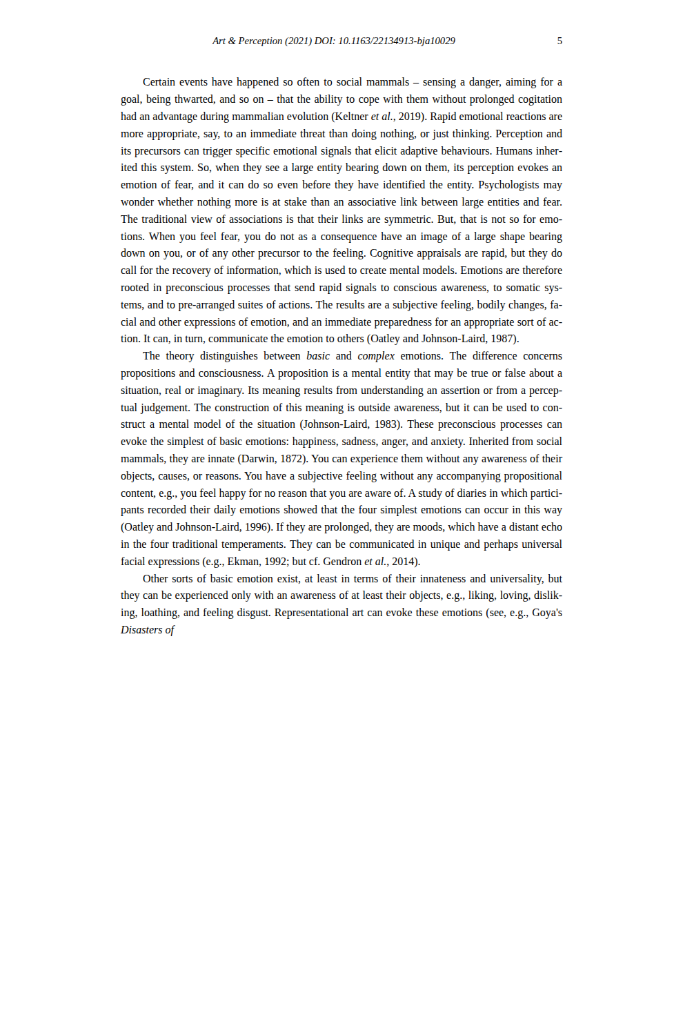Art & Perception (2021) DOI: 10.1163/22134913-bja10029 5
Certain events have happened so often to social mammals – sensing a danger, aiming for a goal, being thwarted, and so on – that the ability to cope with them without prolonged cogitation had an advantage during mammalian evolution (Keltner et al., 2019). Rapid emotional reactions are more appropriate, say, to an immediate threat than doing nothing, or just thinking. Perception and its precursors can trigger specific emotional signals that elicit adaptive behaviours. Humans inherited this system. So, when they see a large entity bearing down on them, its perception evokes an emotion of fear, and it can do so even before they have identified the entity. Psychologists may wonder whether nothing more is at stake than an associative link between large entities and fear. The traditional view of associations is that their links are symmetric. But, that is not so for emotions. When you feel fear, you do not as a consequence have an image of a large shape bearing down on you, or of any other precursor to the feeling. Cognitive appraisals are rapid, but they do call for the recovery of information, which is used to create mental models. Emotions are therefore rooted in preconscious processes that send rapid signals to conscious awareness, to somatic systems, and to pre-arranged suites of actions. The results are a subjective feeling, bodily changes, facial and other expressions of emotion, and an immediate preparedness for an appropriate sort of action. It can, in turn, communicate the emotion to others (Oatley and Johnson-Laird, 1987).
The theory distinguishes between basic and complex emotions. The difference concerns propositions and consciousness. A proposition is a mental entity that may be true or false about a situation, real or imaginary. Its meaning results from understanding an assertion or from a perceptual judgement. The construction of this meaning is outside awareness, but it can be used to construct a mental model of the situation (Johnson-Laird, 1983). These preconscious processes can evoke the simplest of basic emotions: happiness, sadness, anger, and anxiety. Inherited from social mammals, they are innate (Darwin, 1872). You can experience them without any awareness of their objects, causes, or reasons. You have a subjective feeling without any accompanying propositional content, e.g., you feel happy for no reason that you are aware of. A study of diaries in which participants recorded their daily emotions showed that the four simplest emotions can occur in this way (Oatley and Johnson-Laird, 1996). If they are prolonged, they are moods, which have a distant echo in the four traditional temperaments. They can be communicated in unique and perhaps universal facial expressions (e.g., Ekman, 1992; but cf. Gendron et al., 2014).
Other sorts of basic emotion exist, at least in terms of their innateness and universality, but they can be experienced only with an awareness of at least their objects, e.g., liking, loving, disliking, loathing, and feeling disgust. Representational art can evoke these emotions (see, e.g., Goya's Disasters of